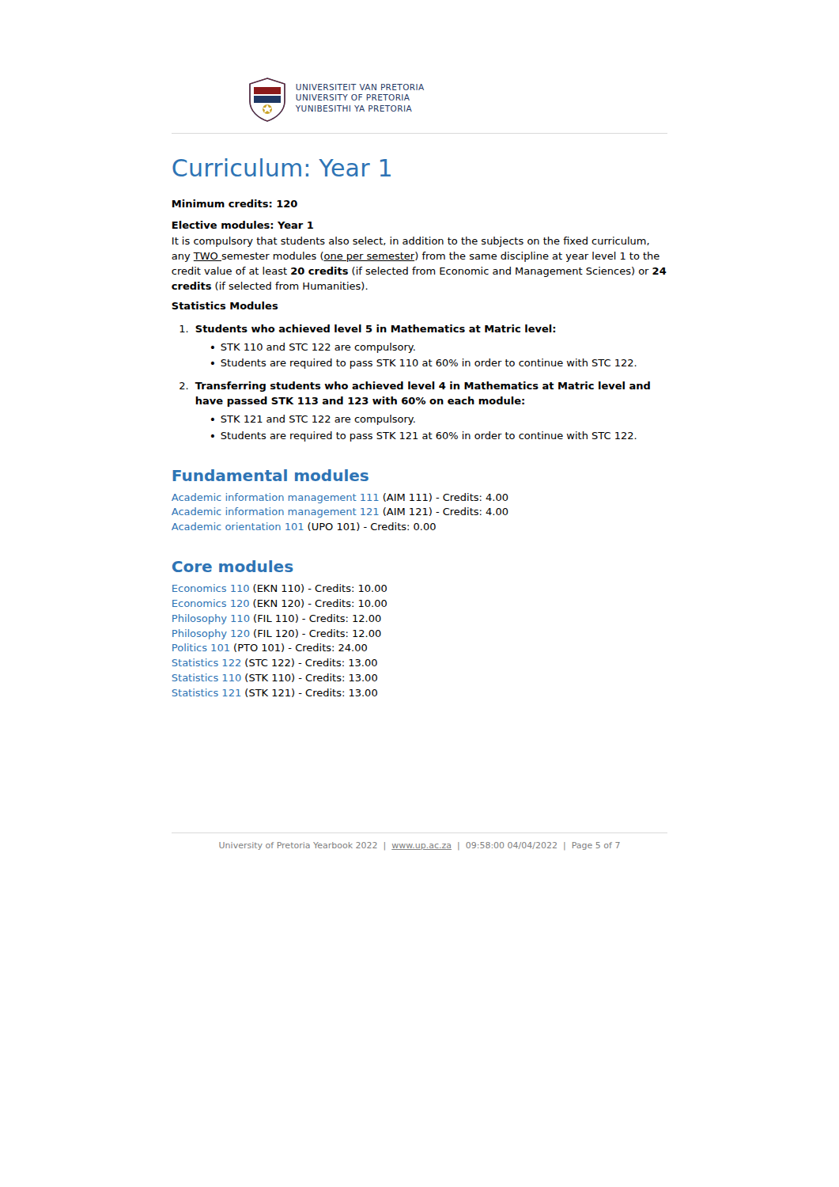UNIVERSITEIT VAN PRETORIA UNIVERSITY OF PRETORIA YUNIBESITHI YA PRETORIA
Curriculum: Year 1
Minimum credits: 120
Elective modules: Year 1
It is compulsory that students also select, in addition to the subjects on the fixed curriculum, any TWO semester modules (one per semester) from the same discipline at year level 1 to the credit value of at least 20 credits (if selected from Economic and Management Sciences) or 24 credits (if selected from Humanities).
Statistics Modules
Students who achieved level 5 in Mathematics at Matric level:
STK 110 and STC 122 are compulsory.
Students are required to pass STK 110 at 60% in order to continue with STC 122.
Transferring students who achieved level 4 in Mathematics at Matric level and have passed STK 113 and 123 with 60% on each module:
STK 121 and STC 122 are compulsory.
Students are required to pass STK 121 at 60% in order to continue with STC 122.
Fundamental modules
Academic information management 111 (AIM 111) - Credits: 4.00
Academic information management 121 (AIM 121) - Credits: 4.00
Academic orientation 101 (UPO 101) - Credits: 0.00
Core modules
Economics 110 (EKN 110) - Credits: 10.00
Economics 120 (EKN 120) - Credits: 10.00
Philosophy 110 (FIL 110) - Credits: 12.00
Philosophy 120 (FIL 120) - Credits: 12.00
Politics 101 (PTO 101) - Credits: 24.00
Statistics 122 (STC 122) - Credits: 13.00
Statistics 110 (STK 110) - Credits: 13.00
Statistics 121 (STK 121) - Credits: 13.00
University of Pretoria Yearbook 2022 | www.up.ac.za | 09:58:00 04/04/2022 | Page 5 of 7